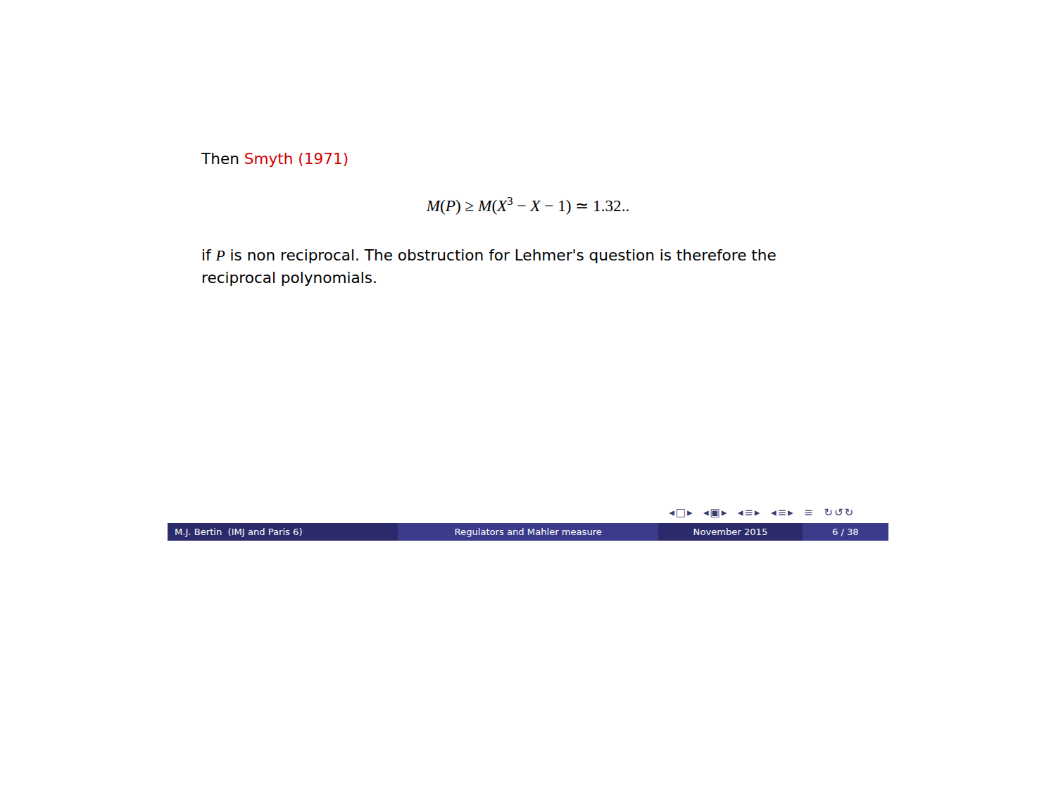Then Smyth (1971)
M(P) ≥ M(X3 − X − 1) ≃ 1.32..
if P is non reciprocal. The obstruction for Lehmer's question is therefore the reciprocal polynomials.
◂□▸ ◂▣▸ ◂≡▸ ◂≡▸ ≡ ↻↺↻
M.J. Bertin (IMJ and Paris 6)
Regulators and Mahler measure
November 2015
6 / 38